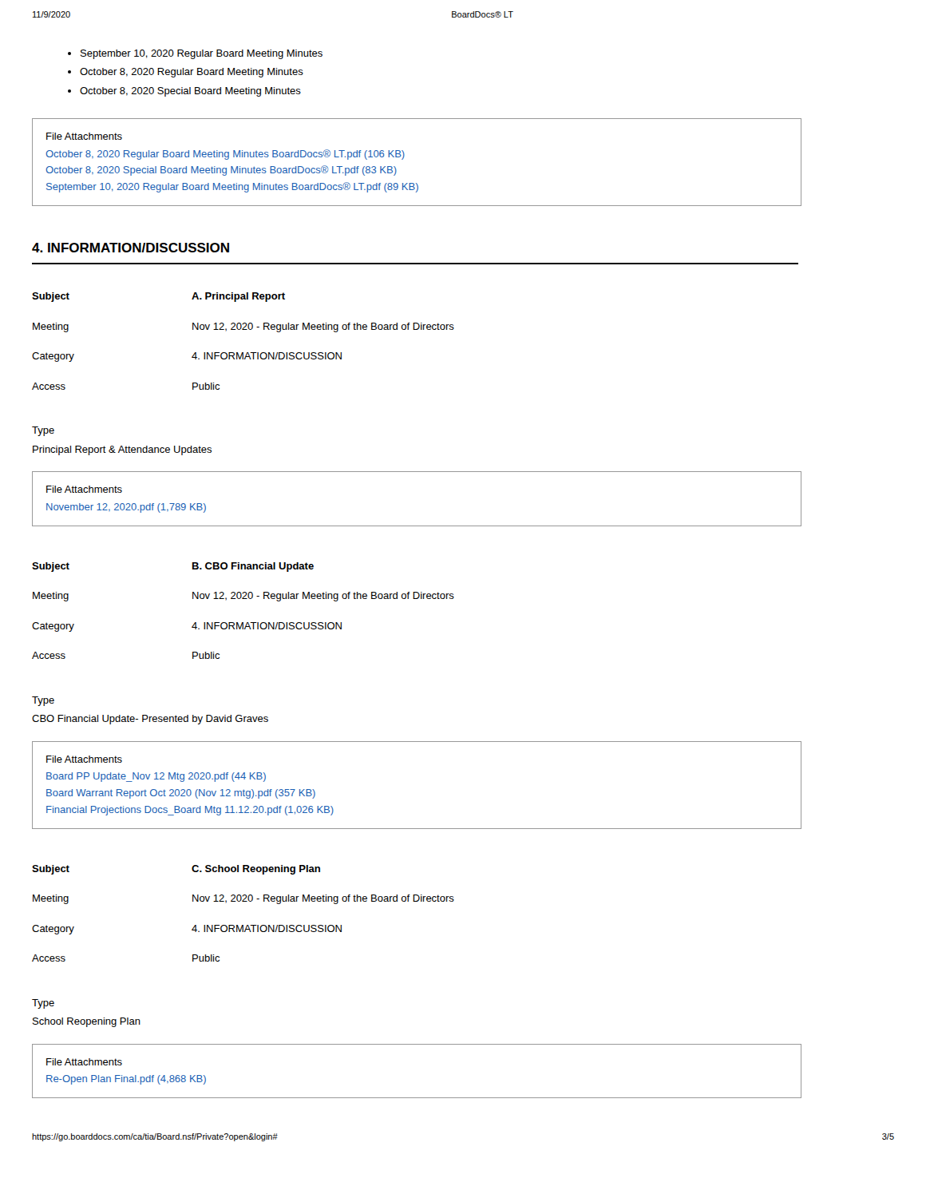11/9/2020
BoardDocs® LT
September 10, 2020 Regular Board Meeting Minutes
October 8, 2020 Regular Board Meeting Minutes
October 8, 2020 Special Board Meeting Minutes
File Attachments
October 8, 2020 Regular Board Meeting Minutes BoardDocs® LT.pdf (106 KB) October 8, 2020 Special Board Meeting Minutes BoardDocs® LT.pdf (83 KB) September 10, 2020 Regular Board Meeting Minutes BoardDocs® LT.pdf (89 KB)
4. INFORMATION/DISCUSSION
| Subject | A. Principal Report |
| Meeting | Nov 12, 2020 - Regular Meeting of the Board of Directors |
| Category | 4. INFORMATION/DISCUSSION |
| Access | Public |
Type
Principal Report & Attendance Updates
File Attachments
November 12, 2020.pdf (1,789 KB)
| Subject | B. CBO Financial Update |
| Meeting | Nov 12, 2020 - Regular Meeting of the Board of Directors |
| Category | 4. INFORMATION/DISCUSSION |
| Access | Public |
Type
CBO Financial Update- Presented by David Graves
File Attachments
Board PP Update_Nov 12 Mtg 2020.pdf (44 KB) Board Warrant Report Oct 2020 (Nov 12 mtg).pdf (357 KB) Financial Projections Docs_Board Mtg 11.12.20.pdf (1,026 KB)
| Subject | C. School Reopening Plan |
| Meeting | Nov 12, 2020 - Regular Meeting of the Board of Directors |
| Category | 4. INFORMATION/DISCUSSION |
| Access | Public |
Type
School Reopening Plan
File Attachments
Re-Open Plan Final.pdf (4,868 KB)
https://go.boarddocs.com/ca/tia/Board.nsf/Private?open&login#
3/5